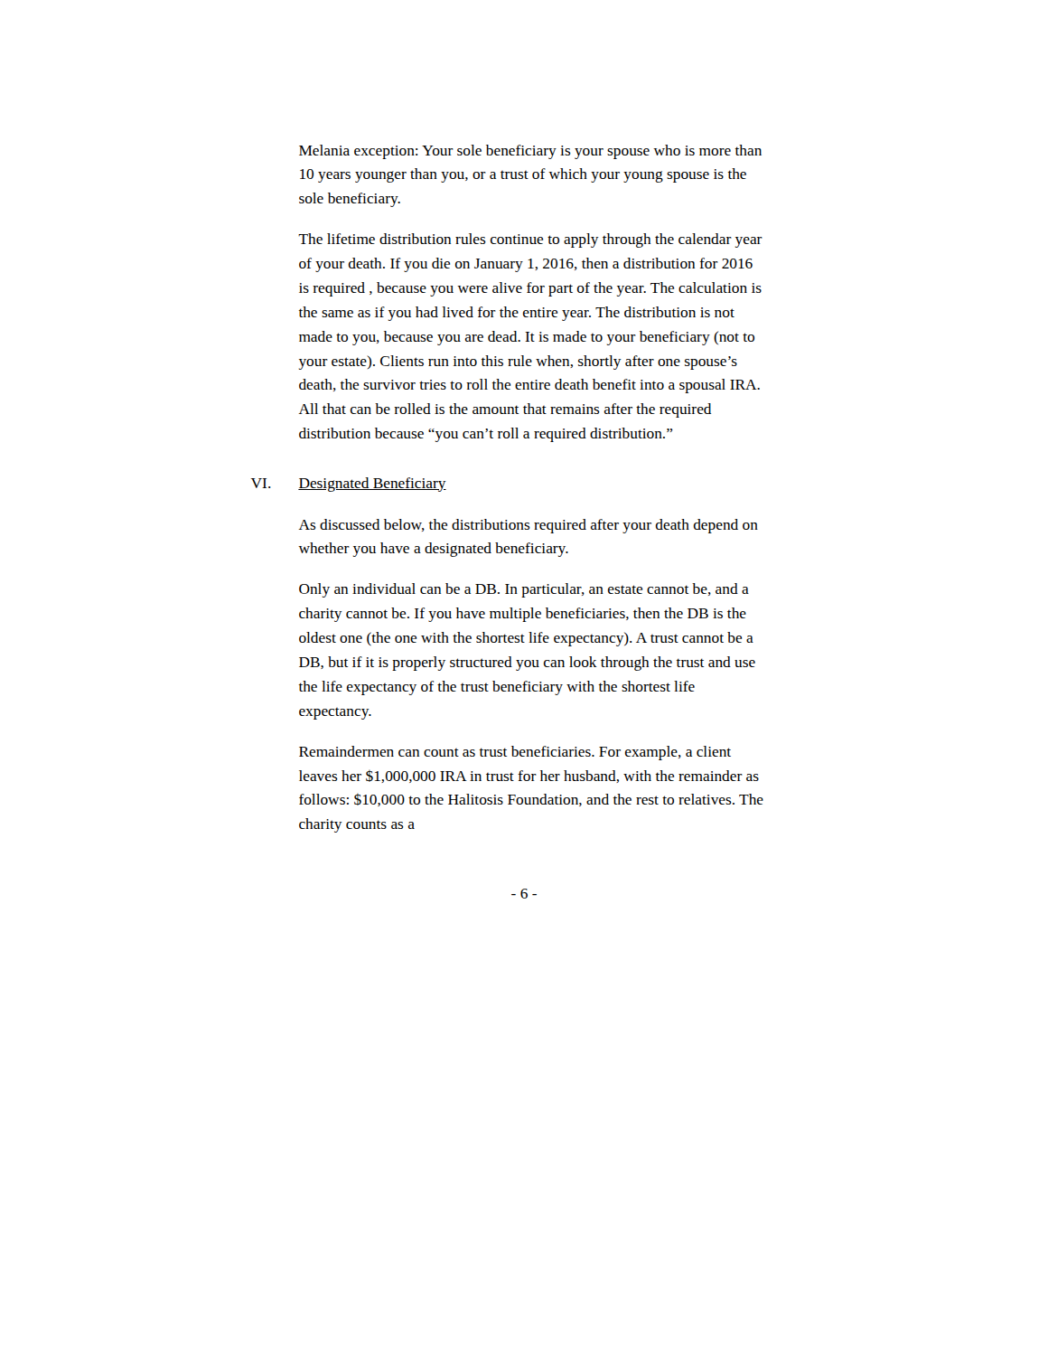Melania exception: Your sole beneficiary is your spouse who is more than 10 years younger than you, or a trust of which your young spouse is the sole beneficiary.
The lifetime distribution rules continue to apply through the calendar year of your death. If you die on January 1, 2016, then a distribution for 2016 is required , because you were alive for part of the year. The calculation is the same as if you had lived for the entire year. The distribution is not made to you, because you are dead. It is made to your beneficiary (not to your estate). Clients run into this rule when, shortly after one spouse’s death, the survivor tries to roll the entire death benefit into a spousal IRA. All that can be rolled is the amount that remains after the required distribution because “you can’t roll a required distribution.”
VI. Designated Beneficiary
As discussed below, the distributions required after your death depend on whether you have a designated beneficiary.
Only an individual can be a DB. In particular, an estate cannot be, and a charity cannot be. If you have multiple beneficiaries, then the DB is the oldest one (the one with the shortest life expectancy). A trust cannot be a DB, but if it is properly structured you can look through the trust and use the life expectancy of the trust beneficiary with the shortest life expectancy.
Remaindermen can count as trust beneficiaries. For example, a client leaves her $1,000,000 IRA in trust for her husband, with the remainder as follows: $10,000 to the Halitosis Foundation, and the rest to relatives. The charity counts as a
- 6 -